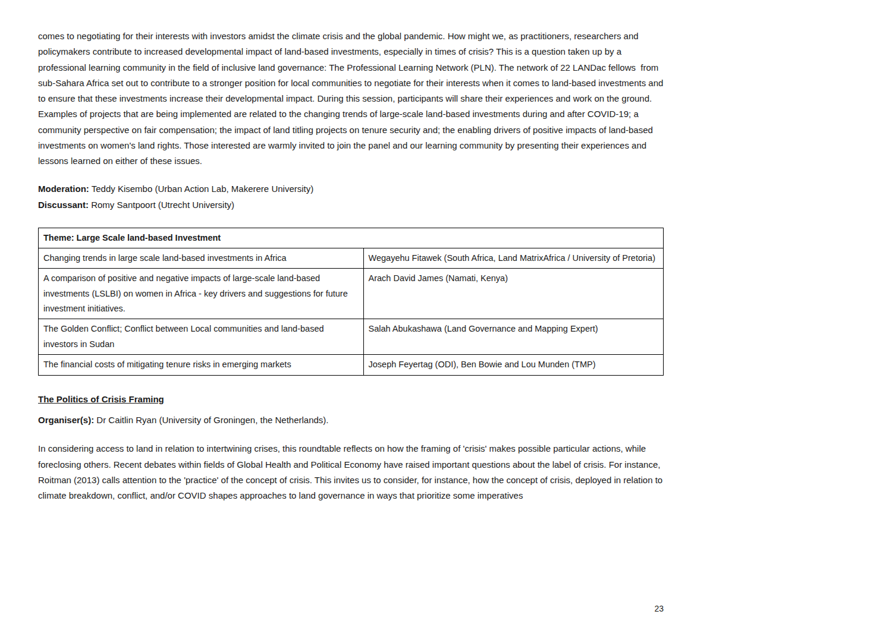comes to negotiating for their interests with investors amidst the climate crisis and the global pandemic. How might we, as practitioners, researchers and policymakers contribute to increased developmental impact of land-based investments, especially in times of crisis? This is a question taken up by a professional learning community in the field of inclusive land governance: The Professional Learning Network (PLN). The network of 22 LANDac fellows from sub-Sahara Africa set out to contribute to a stronger position for local communities to negotiate for their interests when it comes to land-based investments and to ensure that these investments increase their developmental impact. During this session, participants will share their experiences and work on the ground. Examples of projects that are being implemented are related to the changing trends of large-scale land-based investments during and after COVID-19; a community perspective on fair compensation; the impact of land titling projects on tenure security and; the enabling drivers of positive impacts of land-based investments on women's land rights. Those interested are warmly invited to join the panel and our learning community by presenting their experiences and lessons learned on either of these issues.
Moderation: Teddy Kisembo (Urban Action Lab, Makerere University)
Discussant: Romy Santpoort (Utrecht University)
| Theme: Large Scale land-based Investment |
| --- |
| Changing trends in large scale land-based investments in Africa | Wegayehu Fitawek (South Africa, Land MatrixAfrica / University of Pretoria) |
| A comparison of positive and negative impacts of large-scale land-based investments (LSLBI) on women in Africa - key drivers and suggestions for future investment initiatives. | Arach David James (Namati, Kenya) |
| The Golden Conflict; Conflict between Local communities and land-based investors in Sudan | Salah Abukashawa (Land Governance and Mapping Expert) |
| The financial costs of mitigating tenure risks in emerging markets | Joseph Feyertag (ODI), Ben Bowie and Lou Munden (TMP) |
The Politics of Crisis Framing
Organiser(s): Dr Caitlin Ryan (University of Groningen, the Netherlands).
In considering access to land in relation to intertwining crises, this roundtable reflects on how the framing of 'crisis' makes possible particular actions, while foreclosing others. Recent debates within fields of Global Health and Political Economy have raised important questions about the label of crisis. For instance, Roitman (2013) calls attention to the 'practice' of the concept of crisis. This invites us to consider, for instance, how the concept of crisis, deployed in relation to climate breakdown, conflict, and/or COVID shapes approaches to land governance in ways that prioritize some imperatives
23